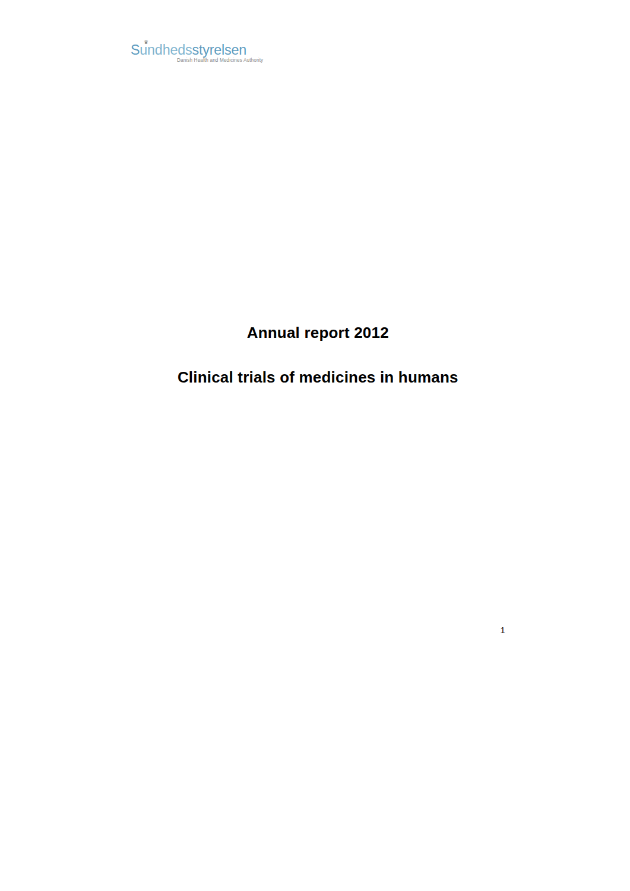♛
Sundhedsstyrelsen
Danish Health and Medicines Authority
Annual report 2012
Clinical trials of medicines in humans
1